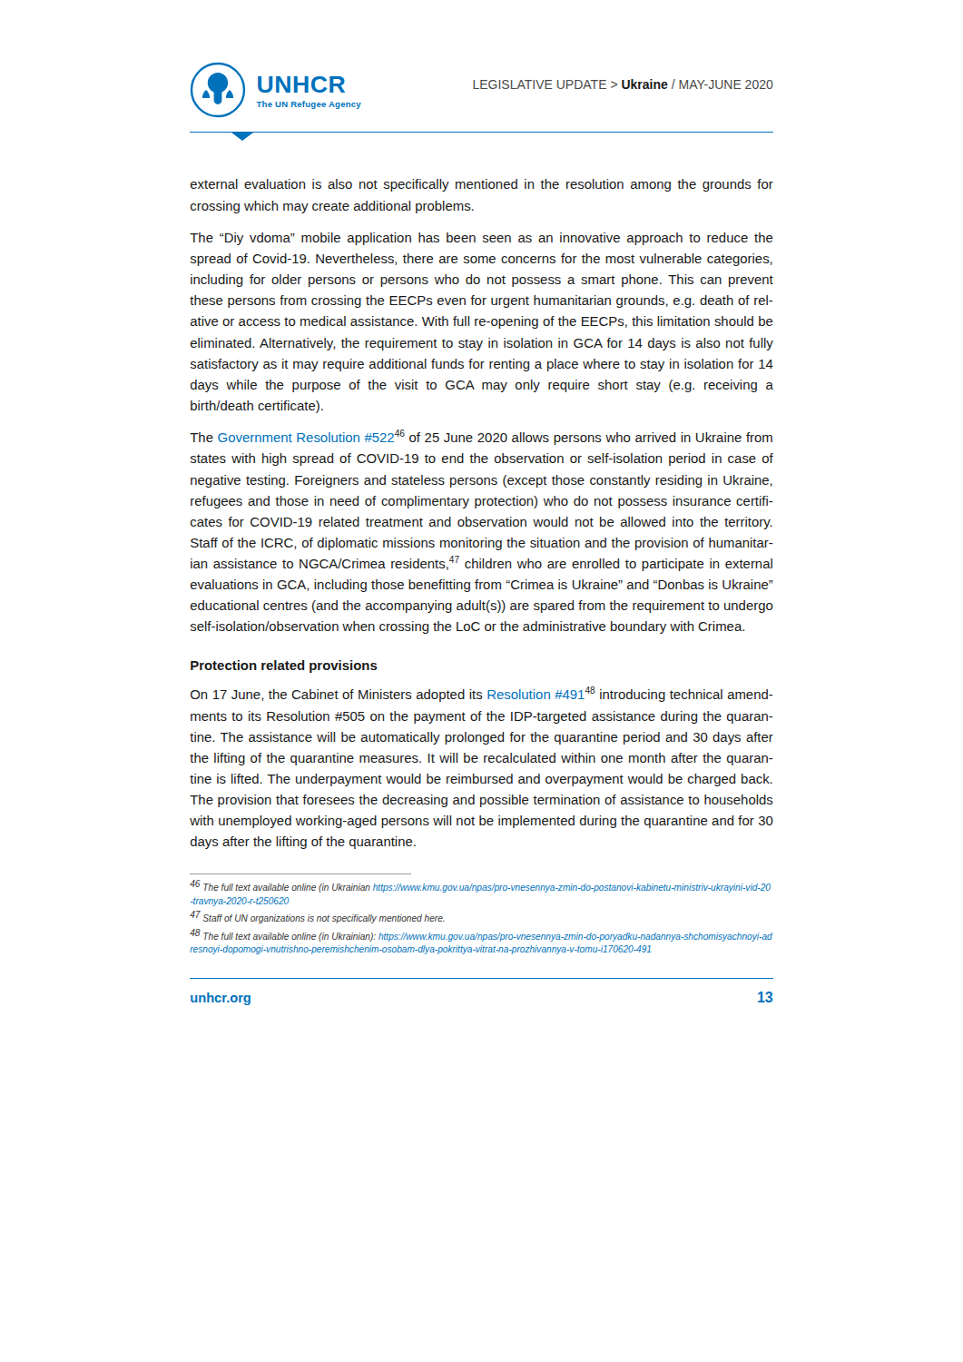UNHCR
The UN Refugee Agency
LEGISLATIVE UPDATE > Ukraine / MAY-JUNE 2020
external evaluation is also not specifically mentioned in the resolution among the grounds for crossing which may create additional problems.
The “Diy vdoma” mobile application has been seen as an innovative approach to reduce the spread of Covid-19. Nevertheless, there are some concerns for the most vulnerable categories, including for older persons or persons who do not possess a smart phone. This can prevent these persons from crossing the EECPs even for urgent humanitarian grounds, e.g. death of relative or access to medical assistance. With full re-opening of the EECPs, this limitation should be eliminated. Alternatively, the requirement to stay in isolation in GCA for 14 days is also not fully satisfactory as it may require additional funds for renting a place where to stay in isolation for 14 days while the purpose of the visit to GCA may only require short stay (e.g. receiving a birth/death certificate).
The Government Resolution #52246 of 25 June 2020 allows persons who arrived in Ukraine from states with high spread of COVID-19 to end the observation or self-isolation period in case of negative testing. Foreigners and stateless persons (except those constantly residing in Ukraine, refugees and those in need of complimentary protection) who do not possess insurance certificates for COVID-19 related treatment and observation would not be allowed into the territory. Staff of the ICRC, of diplomatic missions monitoring the situation and the provision of humanitarian assistance to NGCA/Crimea residents,47 children who are enrolled to participate in external evaluations in GCA, including those benefitting from “Crimea is Ukraine” and “Donbas is Ukraine” educational centres (and the accompanying adult(s)) are spared from the requirement to undergo self-isolation/observation when crossing the LoC or the administrative boundary with Crimea.
Protection related provisions
On 17 June, the Cabinet of Ministers adopted its Resolution #49148 introducing technical amendments to its Resolution #505 on the payment of the IDP-targeted assistance during the quarantine. The assistance will be automatically prolonged for the quarantine period and 30 days after the lifting of the quarantine measures. It will be recalculated within one month after the quarantine is lifted. The underpayment would be reimbursed and overpayment would be charged back. The provision that foresees the decreasing and possible termination of assistance to households with unemployed working-aged persons will not be implemented during the quarantine and for 30 days after the lifting of the quarantine.
46 The full text available online (in Ukrainian https://www.kmu.gov.ua/npas/pro-vnesennya-zmin-do-postanovi-kabinetu-ministriv-ukrayini-vid-20-travnya-2020-r-t250620
47 Staff of UN organizations is not specifically mentioned here.
48 The full text available online (in Ukrainian): https://www.kmu.gov.ua/npas/pro-vnesennya-zmin-do-poryadku-nadannya-shchomisyachnoyi-adresnoyi-dopomogi-vnutrishno-peremishchenim-osobam-dlya-pokrittya-vitrat-na-prozhivannya-v-tomu-i170620-491
unhcr.org 13